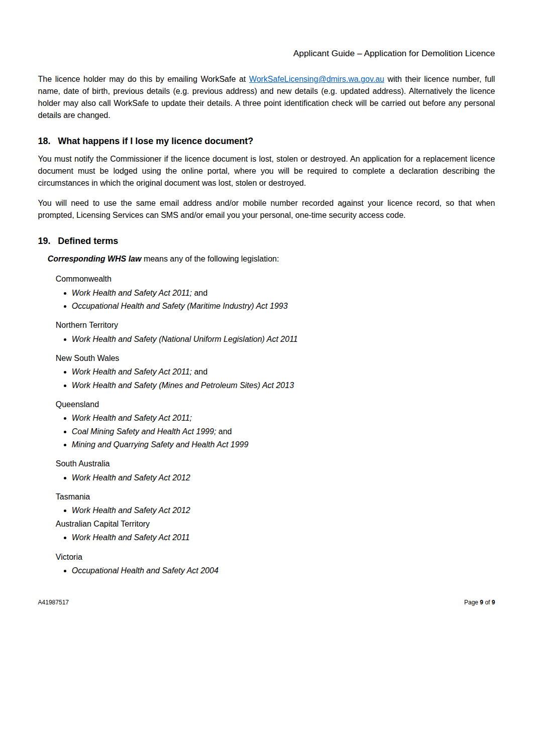Applicant Guide – Application for Demolition Licence
The licence holder may do this by emailing WorkSafe at WorkSafeLicensing@dmirs.wa.gov.au with their licence number, full name, date of birth, previous details (e.g. previous address) and new details (e.g. updated address). Alternatively the licence holder may also call WorkSafe to update their details. A three point identification check will be carried out before any personal details are changed.
18. What happens if I lose my licence document?
You must notify the Commissioner if the licence document is lost, stolen or destroyed. An application for a replacement licence document must be lodged using the online portal, where you will be required to complete a declaration describing the circumstances in which the original document was lost, stolen or destroyed.
You will need to use the same email address and/or mobile number recorded against your licence record, so that when prompted, Licensing Services can SMS and/or email you your personal, one-time security access code.
19. Defined terms
Corresponding WHS law means any of the following legislation:
Commonwealth
Work Health and Safety Act 2011; and
Occupational Health and Safety (Maritime Industry) Act 1993
Northern Territory
Work Health and Safety (National Uniform Legislation) Act 2011
New South Wales
Work Health and Safety Act 2011; and
Work Health and Safety (Mines and Petroleum Sites) Act 2013
Queensland
Work Health and Safety Act 2011;
Coal Mining Safety and Health Act 1999; and
Mining and Quarrying Safety and Health Act 1999
South Australia
Work Health and Safety Act 2012
Tasmania
Work Health and Safety Act 2012
Australian Capital Territory
Work Health and Safety Act 2011
Victoria
Occupational Health and Safety Act 2004
A41987517
Page 9 of 9